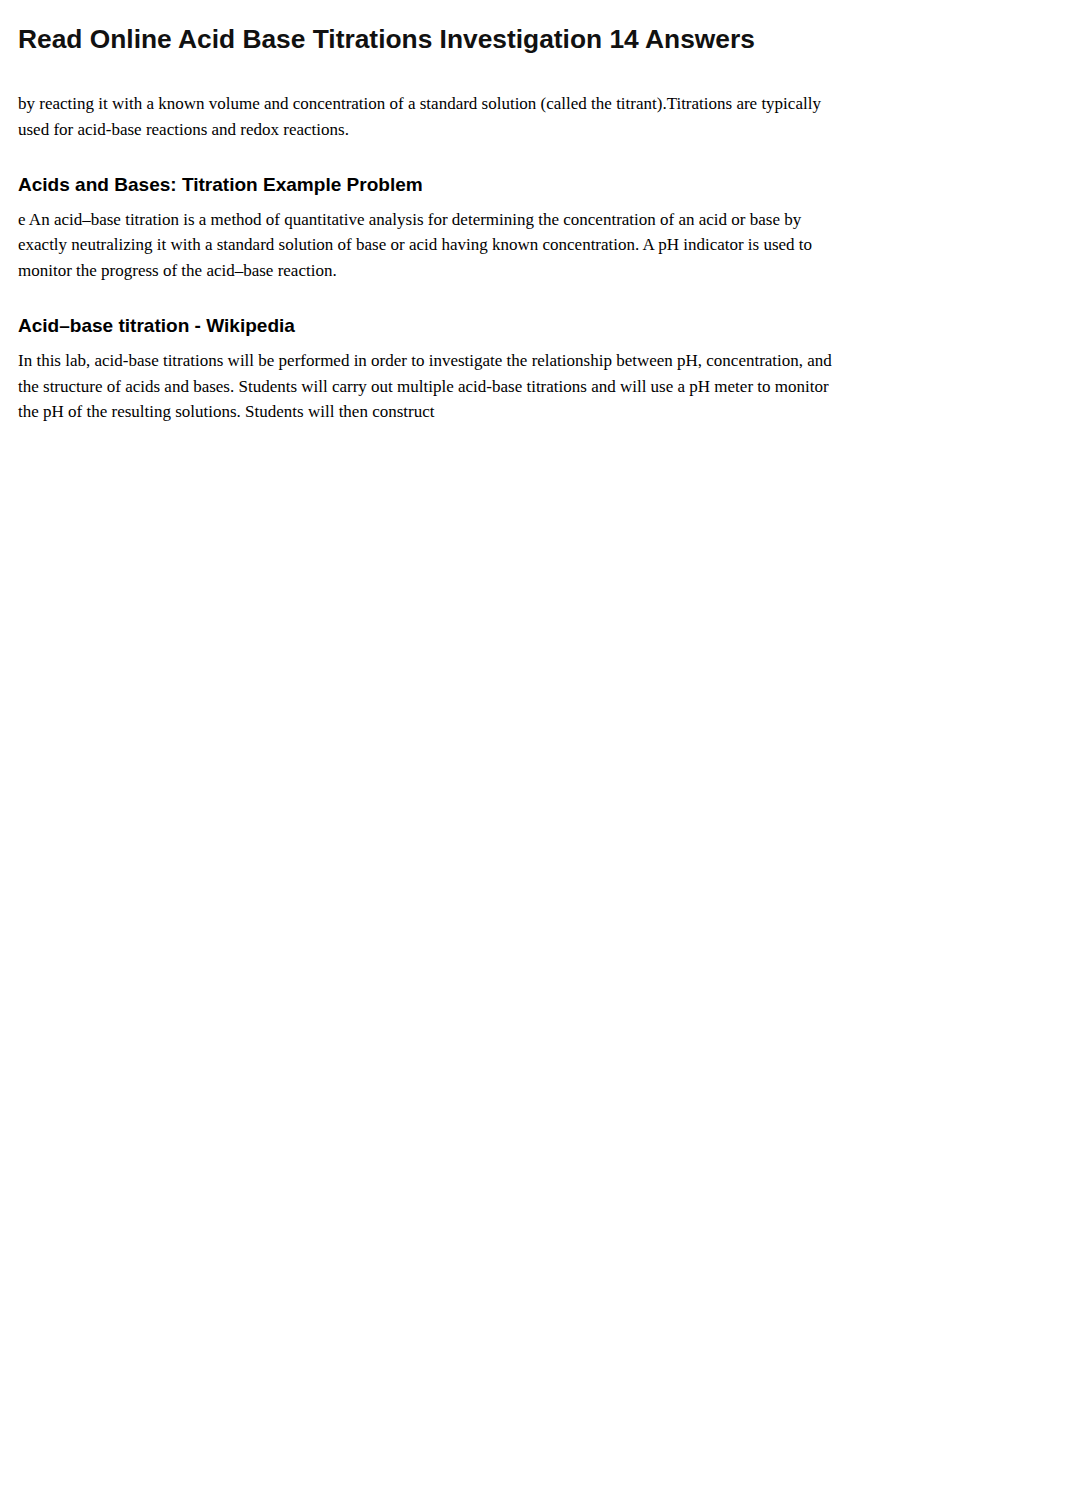Read Online Acid Base Titrations Investigation 14 Answers
by reacting it with a known volume and concentration of a standard solution (called the titrant).Titrations are typically used for acid-base reactions and redox reactions.
Acids and Bases: Titration Example Problem
e An acid–base titration is a method of quantitative analysis for determining the concentration of an acid or base by exactly neutralizing it with a standard solution of base or acid having known concentration. A pH indicator is used to monitor the progress of the acid–base reaction.
Acid–base titration - Wikipedia
In this lab, acid-base titrations will be performed in order to investigate the relationship between pH, concentration, and the structure of acids and bases. Students will carry out multiple acid-base titrations and will use a pH meter to monitor the pH of the resulting solutions. Students will then construct